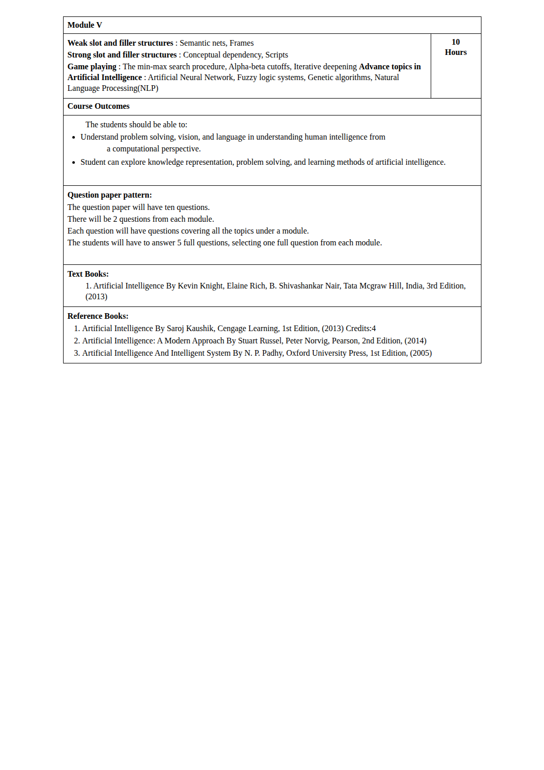| Module V |
| Weak slot and filler structures : Semantic nets, Frames Strong slot and filler structures : Conceptual dependency, Scripts Game playing : The min-max search procedure, Alpha-beta cutoffs, Iterative deepening Advance topics in Artificial Intelligence : Artificial Neural Network, Fuzzy logic systems, Genetic algorithms, Natural Language Processing(NLP) | 10 Hours |
| Course Outcomes |
| The students should be able to: Understand problem solving, vision, and language in understanding human intelligence from a computational perspective. Student can explore knowledge representation, problem solving, and learning methods of artificial intelligence. |
| Question paper pattern: The question paper will have ten questions. There will be 2 questions from each module. Each question will have questions covering all the topics under a module. The students will have to answer 5 full questions, selecting one full question from each module. |
| Text Books: 1. Artificial Intelligence By Kevin Knight, Elaine Rich, B. Shivashankar Nair, Tata Mcgraw Hill, India, 3rd Edition, (2013) |
| Reference Books: Artificial Intelligence By Saroj Kaushik, Cengage Learning, 1st Edition, (2013) Credits:4 Artificial Intelligence: A Modern Approach By Stuart Russel, Peter Norvig, Pearson, 2nd Edition, (2014) Artificial Intelligence And Intelligent System By N. P. Padhy, Oxford University Press, 1st Edition, (2005) |